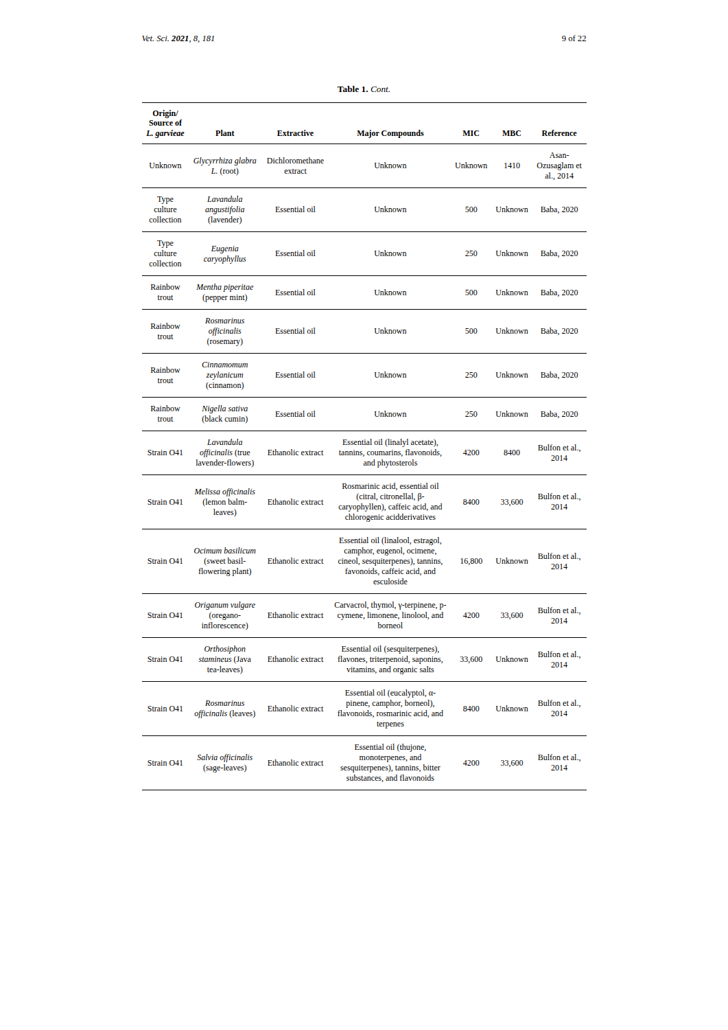Vet. Sci. 2021, 8, 181
9 of 22
Table 1. Cont.
| Origin/ Source of L. garvieae | Plant | Extractive | Major Compounds | MIC | MBC | Reference |
| --- | --- | --- | --- | --- | --- | --- |
| Unknown | Glycyrrhiza glabra L. (root) | Dichloromethane extract | Unknown | Unknown | 1410 | Asan-Ozusaglam et al., 2014 |
| Type culture collection | Lavandula angustifolia (lavender) | Essential oil | Unknown | 500 | Unknown | Baba, 2020 |
| Type culture collection | Eugenia caryophyllus | Essential oil | Unknown | 250 | Unknown | Baba, 2020 |
| Rainbow trout | Mentha piperitae (pepper mint) | Essential oil | Unknown | 500 | Unknown | Baba, 2020 |
| Rainbow trout | Rosmarinus officinalis (rosemary) | Essential oil | Unknown | 500 | Unknown | Baba, 2020 |
| Rainbow trout | Cinnamomum zeylanicum (cinnamon) | Essential oil | Unknown | 250 | Unknown | Baba, 2020 |
| Rainbow trout | Nigella sativa (black cumin) | Essential oil | Unknown | 250 | Unknown | Baba, 2020 |
| Strain O41 | Lavandula officinalis (true lavender-flowers) | Ethanolic extract | Essential oil (linalyl acetate), tannins, coumarins, flavonoids, and phytosterols | 4200 | 8400 | Bulfon et al., 2014 |
| Strain O41 | Melissa officinalis (lemon balm-leaves) | Ethanolic extract | Rosmarinic acid, essential oil (citral, citronellal, β-caryophyllen), caffeic acid, and chlorogenic acidderivatives | 8400 | 33,600 | Bulfon et al., 2014 |
| Strain O41 | Ocimum basilicum (sweet basil-flowering plant) | Ethanolic extract | Essential oil (linalool, estragol, camphor, eugenol, ocimene, cineol, sesquiterpenes), tannins, favonoids, caffeic acid, and esculoside | 16,800 | Unknown | Bulfon et al., 2014 |
| Strain O41 | Origanum vulgare (oregano-inflorescence) | Ethanolic extract | Carvacrol, thymol, γ-terpinene, p-cymene, limonene, linolool, and borneol | 4200 | 33,600 | Bulfon et al., 2014 |
| Strain O41 | Orthosiphon stamineus (Java tea-leaves) | Ethanolic extract | Essential oil (sesquiterpenes), flavones, triterpenoid, saponins, vitamins, and organic salts | 33,600 | Unknown | Bulfon et al., 2014 |
| Strain O41 | Rosmarinus officinalis (leaves) | Ethanolic extract | Essential oil (eucalyptol, α-pinene, camphor, borneol), flavonoids, rosmarinic acid, and terpenes | 8400 | Unknown | Bulfon et al., 2014 |
| Strain O41 | Salvia officinalis (sage-leaves) | Ethanolic extract | Essential oil (thujone, monoterpenes, and sesquiterpenes), tannins, bitter substances, and flavonoids | 4200 | 33,600 | Bulfon et al., 2014 |